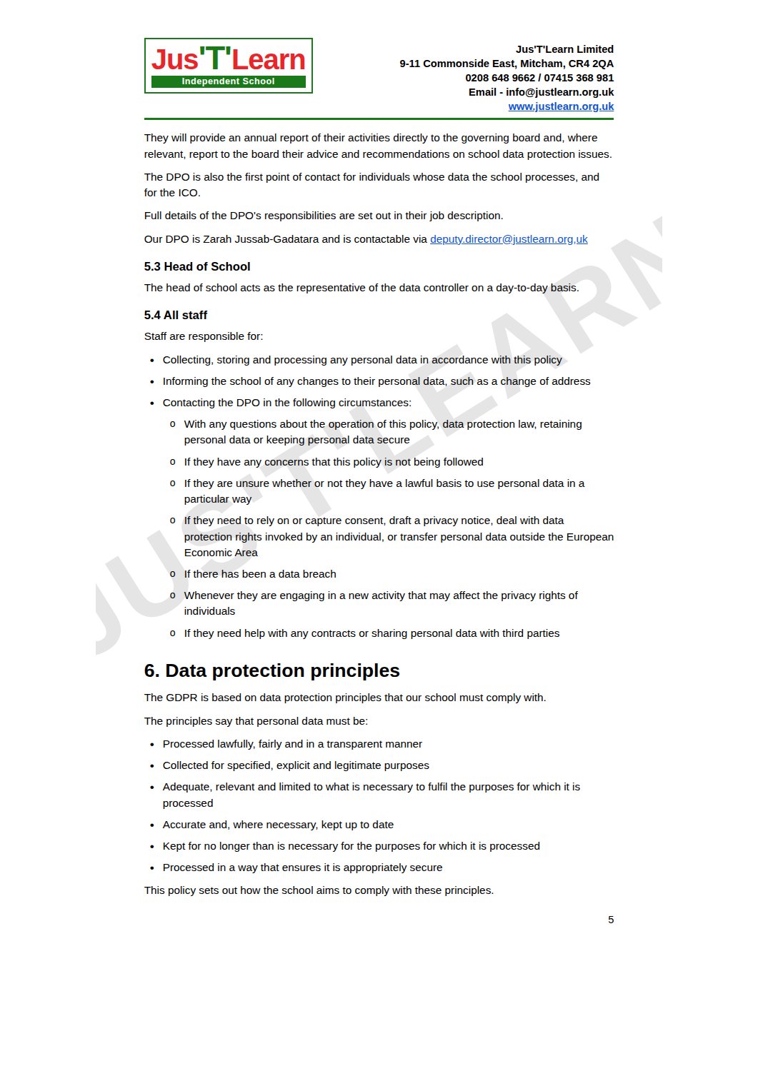JUS'T'LEARN
Jus'T'Learn
Independent School
Jus'T'Learn Limited
9-11 Commonside East, Mitcham, CR4 2QA
0208 648 9662 / 07415 368 981
Email - info@justlearn.org.uk
www.justlearn.org.uk
They will provide an annual report of their activities directly to the governing board and, where relevant, report to the board their advice and recommendations on school data protection issues.
The DPO is also the first point of contact for individuals whose data the school processes, and for the ICO.
Full details of the DPO's responsibilities are set out in their job description.
Our DPO is Zarah Jussab-Gadatara and is contactable via deputy.director@justlearn.org,uk
5.3 Head of School
The head of school acts as the representative of the data controller on a day-to-day basis.
5.4 All staff
Staff are responsible for:
Collecting, storing and processing any personal data in accordance with this policy
Informing the school of any changes to their personal data, such as a change of address
Contacting the DPO in the following circumstances:
With any questions about the operation of this policy, data protection law, retaining personal data or keeping personal data secure
If they have any concerns that this policy is not being followed
If they are unsure whether or not they have a lawful basis to use personal data in a particular way
If they need to rely on or capture consent, draft a privacy notice, deal with data protection rights invoked by an individual, or transfer personal data outside the European Economic Area
If there has been a data breach
Whenever they are engaging in a new activity that may affect the privacy rights of individuals
If they need help with any contracts or sharing personal data with third parties
6. Data protection principles
The GDPR is based on data protection principles that our school must comply with.
The principles say that personal data must be:
Processed lawfully, fairly and in a transparent manner
Collected for specified, explicit and legitimate purposes
Adequate, relevant and limited to what is necessary to fulfil the purposes for which it is processed
Accurate and, where necessary, kept up to date
Kept for no longer than is necessary for the purposes for which it is processed
Processed in a way that ensures it is appropriately secure
This policy sets out how the school aims to comply with these principles.
5